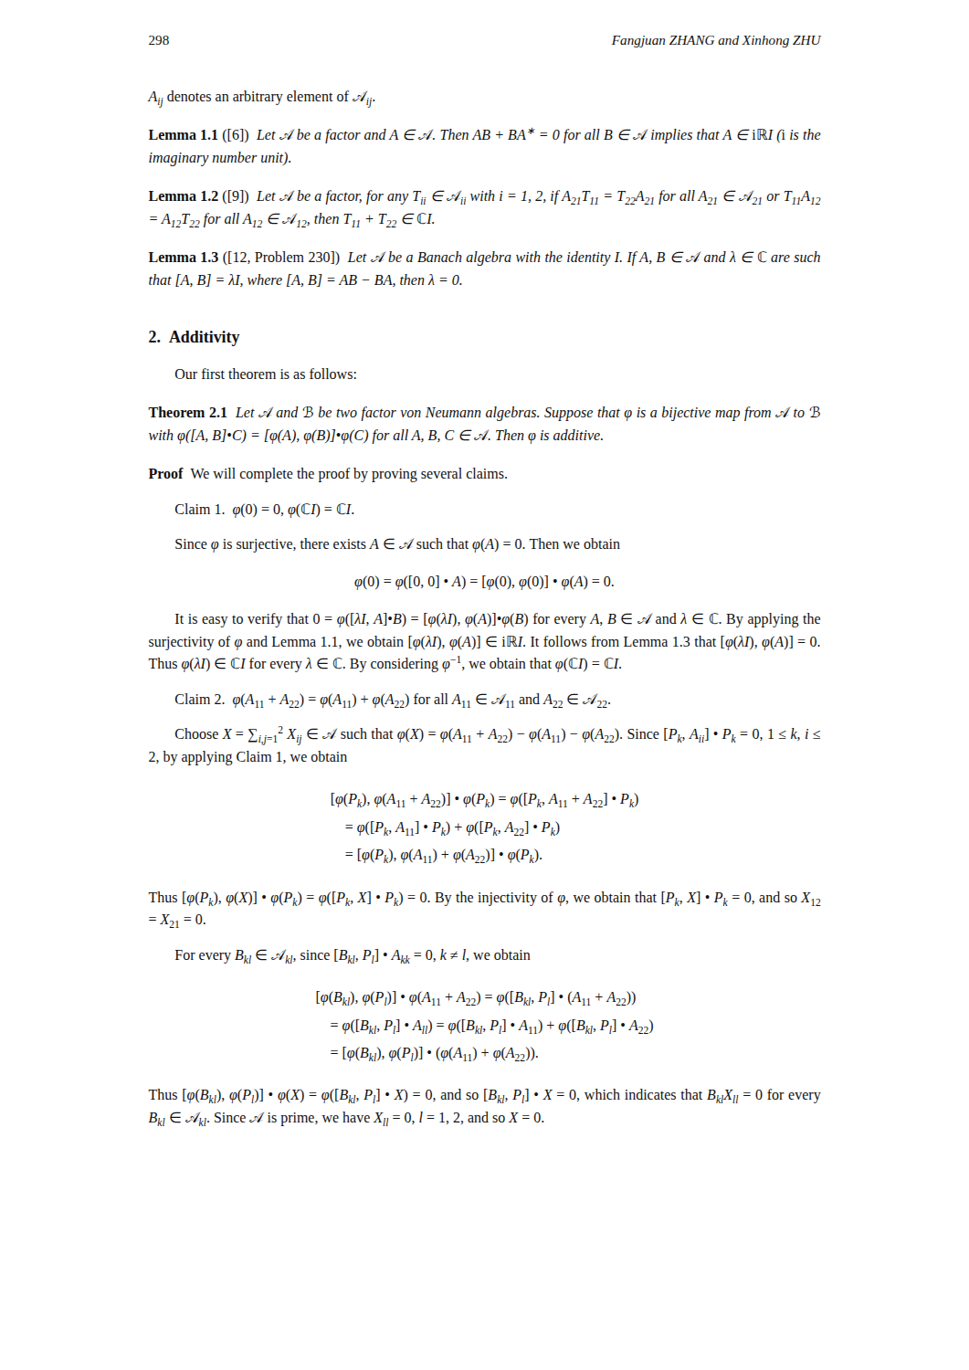298 Fangjuan ZHANG and Xinhong ZHU
Aij denotes an arbitrary element of 𝒜ij.
Lemma 1.1 ([6]) Let 𝒜 be a factor and A ∈ 𝒜. Then AB + BA∗ = 0 for all B ∈ 𝒜 implies that A ∈ iℝI (i is the imaginary number unit).
Lemma 1.2 ([9]) Let 𝒜 be a factor, for any Tii ∈ 𝒜ii with i = 1, 2, if A21T11 = T22A21 for all A21 ∈ 𝒜21 or T11A12 = A12T22 for all A12 ∈ 𝒜12, then T11 + T22 ∈ ℂI.
Lemma 1.3 ([12, Problem 230]) Let 𝒜 be a Banach algebra with the identity I. If A, B ∈ 𝒜 and λ ∈ ℂ are such that [A, B] = λI, where [A, B] = AB − BA, then λ = 0.
2. Additivity
Our first theorem is as follows:
Theorem 2.1 Let 𝒜 and ℬ be two factor von Neumann algebras. Suppose that φ is a bijective map from 𝒜 to ℬ with φ([A, B]•C) = [φ(A), φ(B)]•φ(C) for all A, B, C ∈ 𝒜. Then φ is additive.
Proof We will complete the proof by proving several claims.
Claim 1. φ(0) = 0, φ(ℂI) = ℂI.
Since φ is surjective, there exists A ∈ 𝒜 such that φ(A) = 0. Then we obtain
φ(0) = φ([0, 0] • A) = [φ(0), φ(0)] • φ(A) = 0.
It is easy to verify that 0 = φ([λI, A]•B) = [φ(λI), φ(A)]•φ(B) for every A, B ∈ 𝒜 and λ ∈ ℂ. By applying the surjectivity of φ and Lemma 1.1, we obtain [φ(λI), φ(A)] ∈ iℝI. It follows from Lemma 1.3 that [φ(λI), φ(A)] = 0. Thus φ(λI) ∈ ℂI for every λ ∈ ℂ. By considering φ−1, we obtain that φ(ℂI) = ℂI.
Claim 2. φ(A11 + A22) = φ(A11) + φ(A22) for all A11 ∈ 𝒜11 and A22 ∈ 𝒜22.
Choose X = ∑i,j=12 Xij ∈ 𝒜 such that φ(X) = φ(A11 + A22) − φ(A11) − φ(A22). Since [Pk, Aii] • Pk = 0, 1 ≤ k, i ≤ 2, by applying Claim 1, we obtain
[φ(Pk), φ(A11 + A22)] • φ(Pk) = φ([Pk, A11 + A22] • Pk)
= φ([Pk, A11] • Pk) + φ([Pk, A22] • Pk)
= [φ(Pk), φ(A11) + φ(A22)] • φ(Pk).
Thus [φ(Pk), φ(X)] • φ(Pk) = φ([Pk, X] • Pk) = 0. By the injectivity of φ, we obtain that [Pk, X] • Pk = 0, and so X12 = X21 = 0.
For every Bkl ∈ 𝒜kl, since [Bkl, Pl] • Akk = 0, k ≠ l, we obtain
[φ(Bkl), φ(Pl)] • φ(A11 + A22) = φ([Bkl, Pl] • (A11 + A22))
= φ([Bkl, Pl] • All) = φ([Bkl, Pl] • A11) + φ([Bkl, Pl] • A22)
= [φ(Bkl), φ(Pl)] • (φ(A11) + φ(A22)).
Thus [φ(Bkl), φ(Pl)] • φ(X) = φ([Bkl, Pl] • X) = 0, and so [Bkl, Pl] • X = 0, which indicates that BklXll = 0 for every Bkl ∈ 𝒜kl. Since 𝒜 is prime, we have Xll = 0, l = 1, 2, and so X = 0.